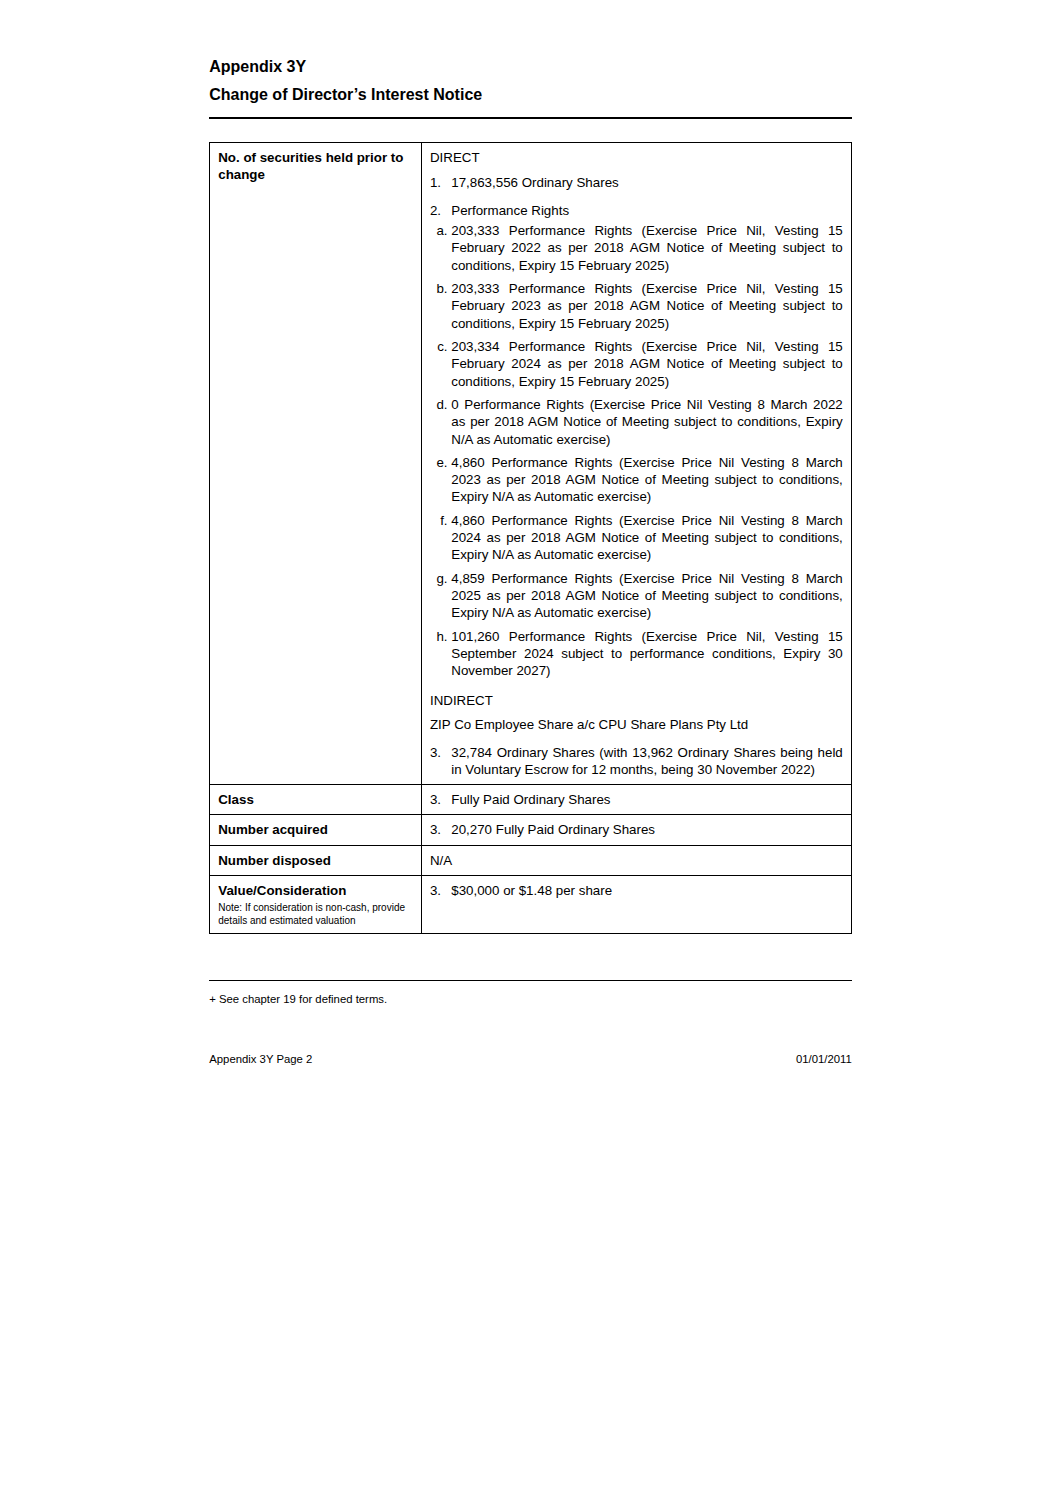Appendix 3Y
Change of Director’s Interest Notice
| No. of securities held prior to change | DIRECT 1. 17,863,556 Ordinary Shares 2. Performance Rights 203,333 Performance Rights (Exercise Price Nil, Vesting 15 February 2022 as per 2018 AGM Notice of Meeting subject to conditions, Expiry 15 February 2025) 203,333 Performance Rights (Exercise Price Nil, Vesting 15 February 2023 as per 2018 AGM Notice of Meeting subject to conditions, Expiry 15 February 2025) 203,334 Performance Rights (Exercise Price Nil, Vesting 15 February 2024 as per 2018 AGM Notice of Meeting subject to conditions, Expiry 15 February 2025) 0 Performance Rights (Exercise Price Nil Vesting 8 March 2022 as per 2018 AGM Notice of Meeting subject to conditions, Expiry N/A as Automatic exercise) 4,860 Performance Rights (Exercise Price Nil Vesting 8 March 2023 as per 2018 AGM Notice of Meeting subject to conditions, Expiry N/A as Automatic exercise) 4,860 Performance Rights (Exercise Price Nil Vesting 8 March 2024 as per 2018 AGM Notice of Meeting subject to conditions, Expiry N/A as Automatic exercise) 4,859 Performance Rights (Exercise Price Nil Vesting 8 March 2025 as per 2018 AGM Notice of Meeting subject to conditions, Expiry N/A as Automatic exercise) 101,260 Performance Rights (Exercise Price Nil, Vesting 15 September 2024 subject to performance conditions, Expiry 30 November 2027) INDIRECT ZIP Co Employee Share a/c CPU Share Plans Pty Ltd 3. 32,784 Ordinary Shares (with 13,962 Ordinary Shares being held in Voluntary Escrow for 12 months, being 30 November 2022) |
| Class | 3. Fully Paid Ordinary Shares |
| Number acquired | 3. 20,270 Fully Paid Ordinary Shares |
| Number disposed | N/A |
| Value/Consideration Note: If consideration is non-cash, provide details and estimated valuation | 3. $30,000 or $1.48 per share |
+ See chapter 19 for defined terms.
Appendix 3Y Page 2
01/01/2011